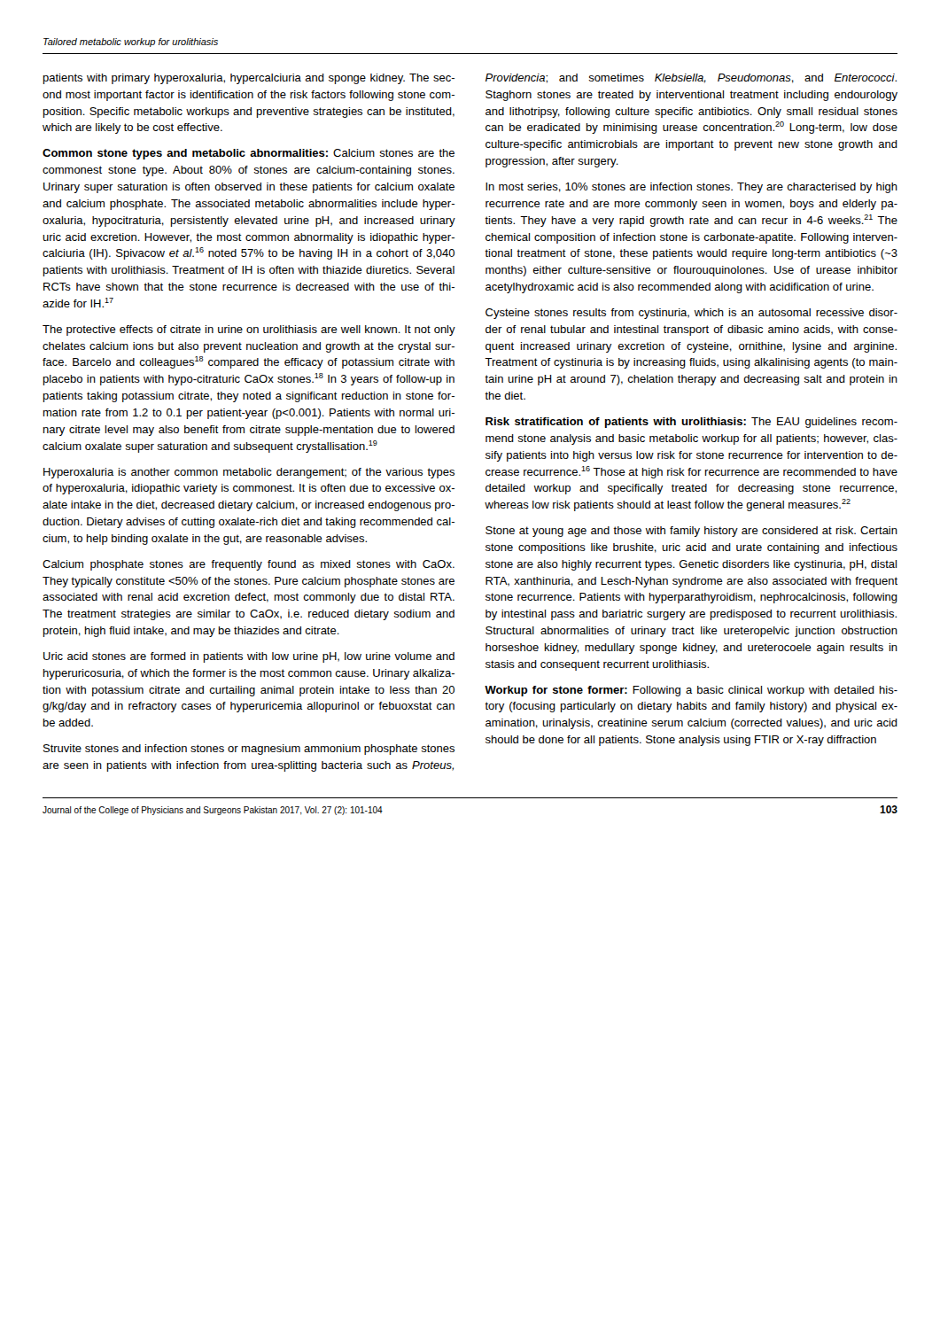Tailored metabolic workup for urolithiasis
patients with primary hyperoxaluria, hypercalciuria and sponge kidney. The second most important factor is identification of the risk factors following stone composition. Specific metabolic workups and preventive strategies can be instituted, which are likely to be cost effective.
Common stone types and metabolic abnormalities: Calcium stones are the commonest stone type. About 80% of stones are calcium-containing stones. Urinary super saturation is often observed in these patients for calcium oxalate and calcium phosphate. The associated metabolic abnormalities include hyper-oxaluria, hypocitraturia, persistently elevated urine pH, and increased urinary uric acid excretion. However, the most common abnormality is idiopathic hypercalciuria (IH). Spivacow et al.16 noted 57% to be having IH in a cohort of 3,040 patients with urolithiasis. Treatment of IH is often with thiazide diuretics. Several RCTs have shown that the stone recurrence is decreased with the use of thiazide for IH.17
The protective effects of citrate in urine on urolithiasis are well known. It not only chelates calcium ions but also prevent nucleation and growth at the crystal surface. Barcelo and colleagues18 compared the efficacy of potassium citrate with placebo in patients with hypo-citraturic CaOx stones.18 In 3 years of follow-up in patients taking potassium citrate, they noted a significant reduction in stone formation rate from 1.2 to 0.1 per patient-year (p<0.001). Patients with normal urinary citrate level may also benefit from citrate supple-mentation due to lowered calcium oxalate super saturation and subsequent crystallisation.19
Hyperoxaluria is another common metabolic derangement; of the various types of hyperoxaluria, idiopathic variety is commonest. It is often due to excessive oxalate intake in the diet, decreased dietary calcium, or increased endogenous production. Dietary advises of cutting oxalate-rich diet and taking recommended calcium, to help binding oxalate in the gut, are reasonable advises.
Calcium phosphate stones are frequently found as mixed stones with CaOx. They typically constitute <50% of the stones. Pure calcium phosphate stones are associated with renal acid excretion defect, most commonly due to distal RTA. The treatment strategies are similar to CaOx, i.e. reduced dietary sodium and protein, high fluid intake, and may be thiazides and citrate.
Uric acid stones are formed in patients with low urine pH, low urine volume and hyperuricosuria, of which the former is the most common cause. Urinary alkalization with potassium citrate and curtailing animal protein intake to less than 20 g/kg/day and in refractory cases of hyperuricemia allopurinol or febuoxstat can be added.
Struvite stones and infection stones or magnesium ammonium phosphate stones are seen in patients with infection from urea-splitting bacteria such as Proteus, Providencia; and sometimes Klebsiella, Pseudomonas, and Enterococci. Staghorn stones are treated by interventional treatment including endourology and lithotripsy, following culture specific antibiotics. Only small residual stones can be eradicated by minimising urease concentration.20 Long-term, low dose culture-specific antimicrobials are important to prevent new stone growth and progression, after surgery.
In most series, 10% stones are infection stones. They are characterised by high recurrence rate and are more commonly seen in women, boys and elderly patients. They have a very rapid growth rate and can recur in 4-6 weeks.21 The chemical composition of infection stone is carbonate-apatite. Following interventional treatment of stone, these patients would require long-term antibiotics (~3 months) either culture-sensitive or flourouquinolones. Use of urease inhibitor acetylhydroxamic acid is also recommended along with acidification of urine.
Cysteine stones results from cystinuria, which is an autosomal recessive disorder of renal tubular and intestinal transport of dibasic amino acids, with consequent increased urinary excretion of cysteine, ornithine, lysine and arginine. Treatment of cystinuria is by increasing fluids, using alkalinising agents (to maintain urine pH at around 7), chelation therapy and decreasing salt and protein in the diet.
Risk stratification of patients with urolithiasis: The EAU guidelines recommend stone analysis and basic metabolic workup for all patients; however, classify patients into high versus low risk for stone recurrence for intervention to decrease recurrence.16 Those at high risk for recurrence are recommended to have detailed workup and specifically treated for decreasing stone recurrence, whereas low risk patients should at least follow the general measures.22
Stone at young age and those with family history are considered at risk. Certain stone compositions like brushite, uric acid and urate containing and infectious stone are also highly recurrent types. Genetic disorders like cystinuria, pH, distal RTA, xanthinuria, and Lesch-Nyhan syndrome are also associated with frequent stone recurrence. Patients with hyperparathyroidism, nephrocalcinosis, following by intestinal pass and bariatric surgery are predisposed to recurrent urolithiasis. Structural abnormalities of urinary tract like ureteropelvic junction obstruction horseshoe kidney, medullary sponge kidney, and ureterocoele again results in stasis and consequent recurrent urolithiasis.
Workup for stone former: Following a basic clinical workup with detailed history (focusing particularly on dietary habits and family history) and physical examination, urinalysis, creatinine serum calcium (corrected values), and uric acid should be done for all patients. Stone analysis using FTIR or X-ray diffraction
Journal of the College of Physicians and Surgeons Pakistan 2017, Vol. 27 (2): 101-104 103